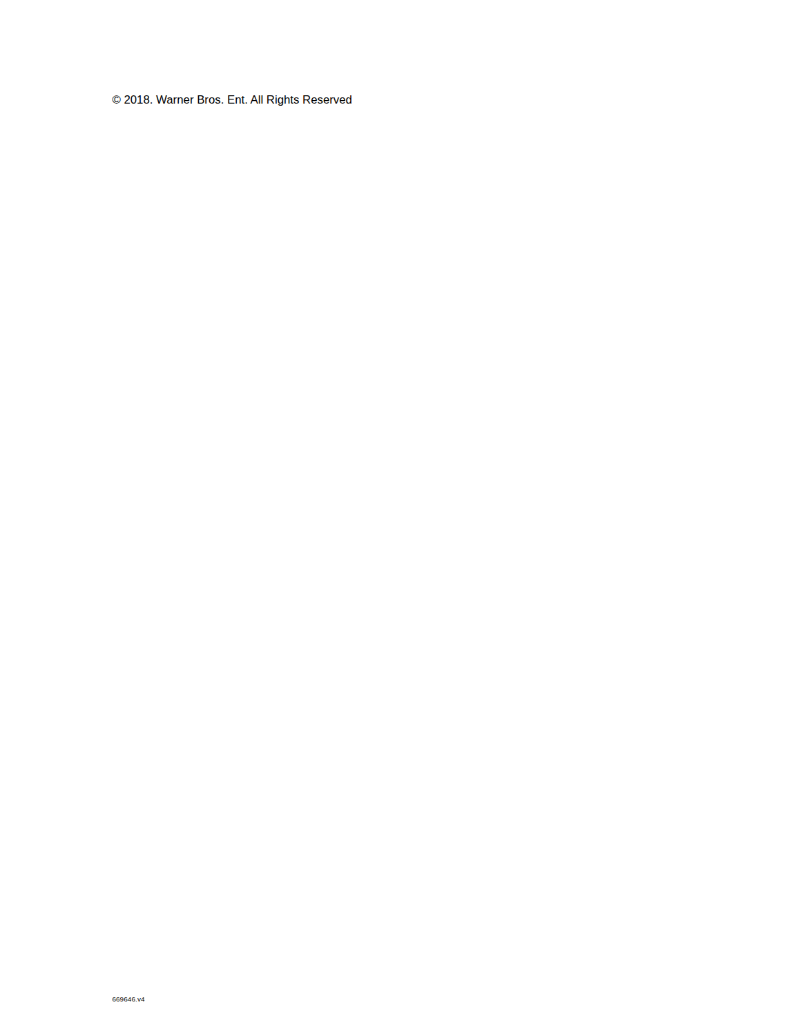© 2018. Warner Bros. Ent. All Rights Reserved
669646.v4